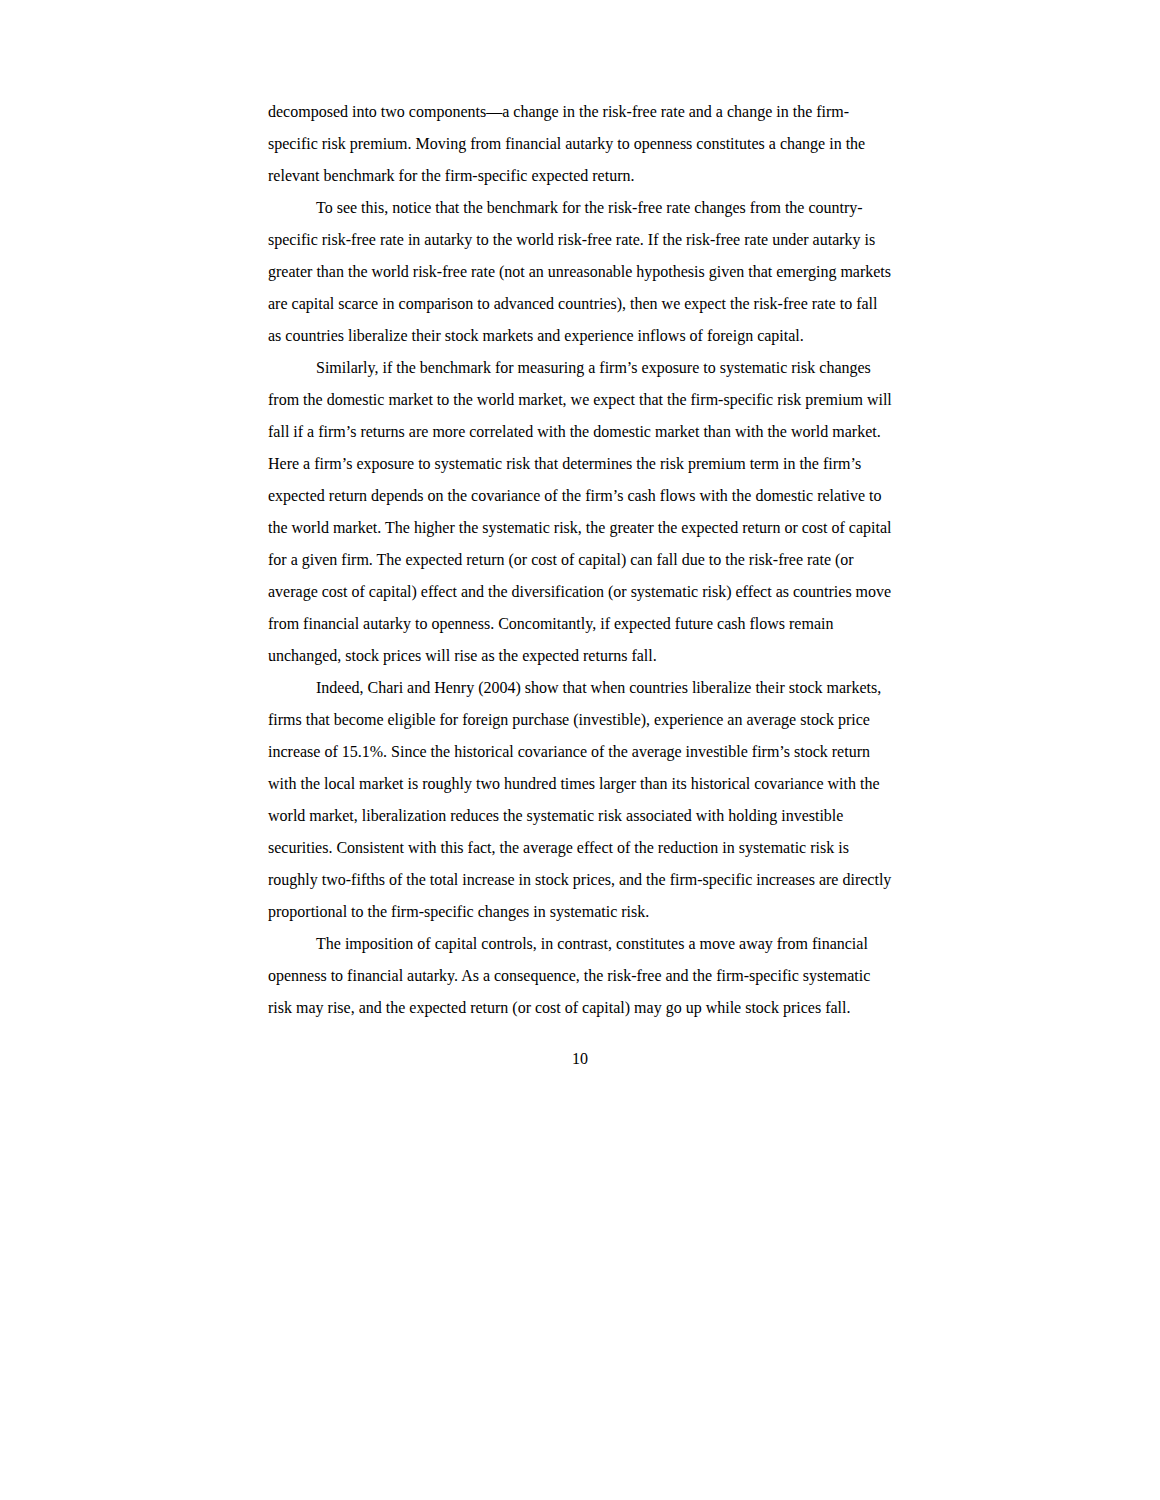decomposed into two components—a change in the risk-free rate and a change in the firm-specific risk premium. Moving from financial autarky to openness constitutes a change in the relevant benchmark for the firm-specific expected return.
To see this, notice that the benchmark for the risk-free rate changes from the country-specific risk-free rate in autarky to the world risk-free rate. If the risk-free rate under autarky is greater than the world risk-free rate (not an unreasonable hypothesis given that emerging markets are capital scarce in comparison to advanced countries), then we expect the risk-free rate to fall as countries liberalize their stock markets and experience inflows of foreign capital.
Similarly, if the benchmark for measuring a firm’s exposure to systematic risk changes from the domestic market to the world market, we expect that the firm-specific risk premium will fall if a firm’s returns are more correlated with the domestic market than with the world market. Here a firm’s exposure to systematic risk that determines the risk premium term in the firm’s expected return depends on the covariance of the firm’s cash flows with the domestic relative to the world market. The higher the systematic risk, the greater the expected return or cost of capital for a given firm. The expected return (or cost of capital) can fall due to the risk-free rate (or average cost of capital) effect and the diversification (or systematic risk) effect as countries move from financial autarky to openness. Concomitantly, if expected future cash flows remain unchanged, stock prices will rise as the expected returns fall.
Indeed, Chari and Henry (2004) show that when countries liberalize their stock markets, firms that become eligible for foreign purchase (investible), experience an average stock price increase of 15.1%. Since the historical covariance of the average investible firm’s stock return with the local market is roughly two hundred times larger than its historical covariance with the world market, liberalization reduces the systematic risk associated with holding investible securities. Consistent with this fact, the average effect of the reduction in systematic risk is roughly two-fifths of the total increase in stock prices, and the firm-specific increases are directly proportional to the firm-specific changes in systematic risk.
The imposition of capital controls, in contrast, constitutes a move away from financial openness to financial autarky. As a consequence, the risk-free and the firm-specific systematic risk may rise, and the expected return (or cost of capital) may go up while stock prices fall.
10